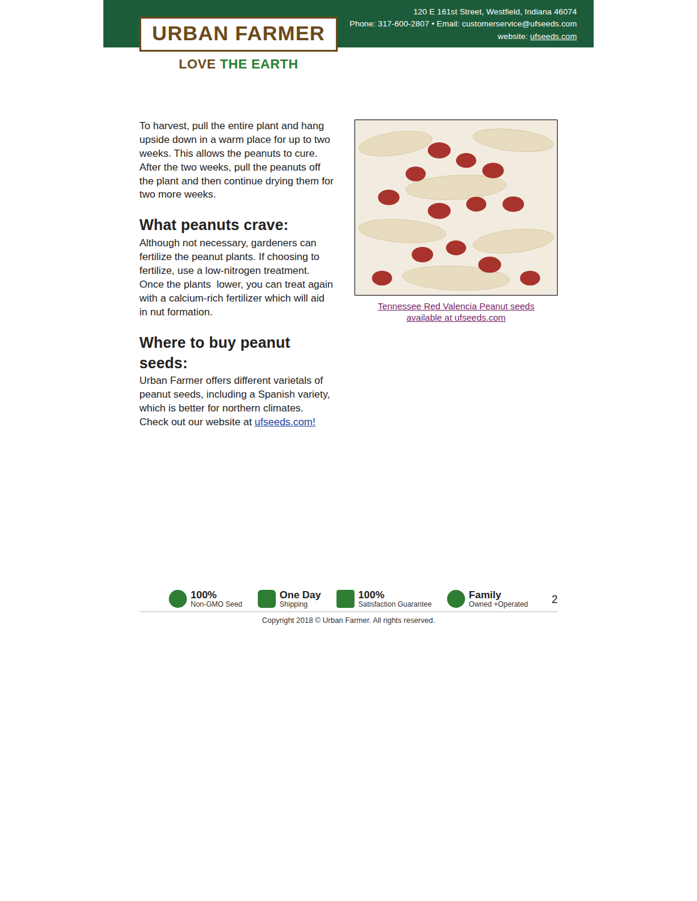120 E 161st Street, Westfield, Indiana 46074
Phone: 317-600-2807 • Email: customerservice@ufseeds.com
website: ufseeds.com
URBAN FARMER
LOVE THE EARTH
To harvest, pull the entire plant and hang upside down in a warm place for up to two weeks. This allows the peanuts to cure. After the two weeks, pull the peanuts off the plant and then continue drying them for two more weeks.
What peanuts crave:
Although not necessary, gardeners can fertilize the peanut plants. If choosing to fertilize, use a low-nitrogen treatment. Once the plants lower, you can treat again with a calcium-rich fertilizer which will aid in nut formation.
Where to buy peanut seeds:
Urban Farmer offers different varietals of peanut seeds, including a Spanish variety, which is better for northern climates. Check out our website at ufseeds.com!
Tennessee Red Valencia Peanut seeds
available at ufseeds.com
100% Non-GMO Seed
One Day Shipping
100% Satisfaction Guarantee
Family Owned +Operated
2
Copyright 2018 © Urban Farmer. All rights reserved.